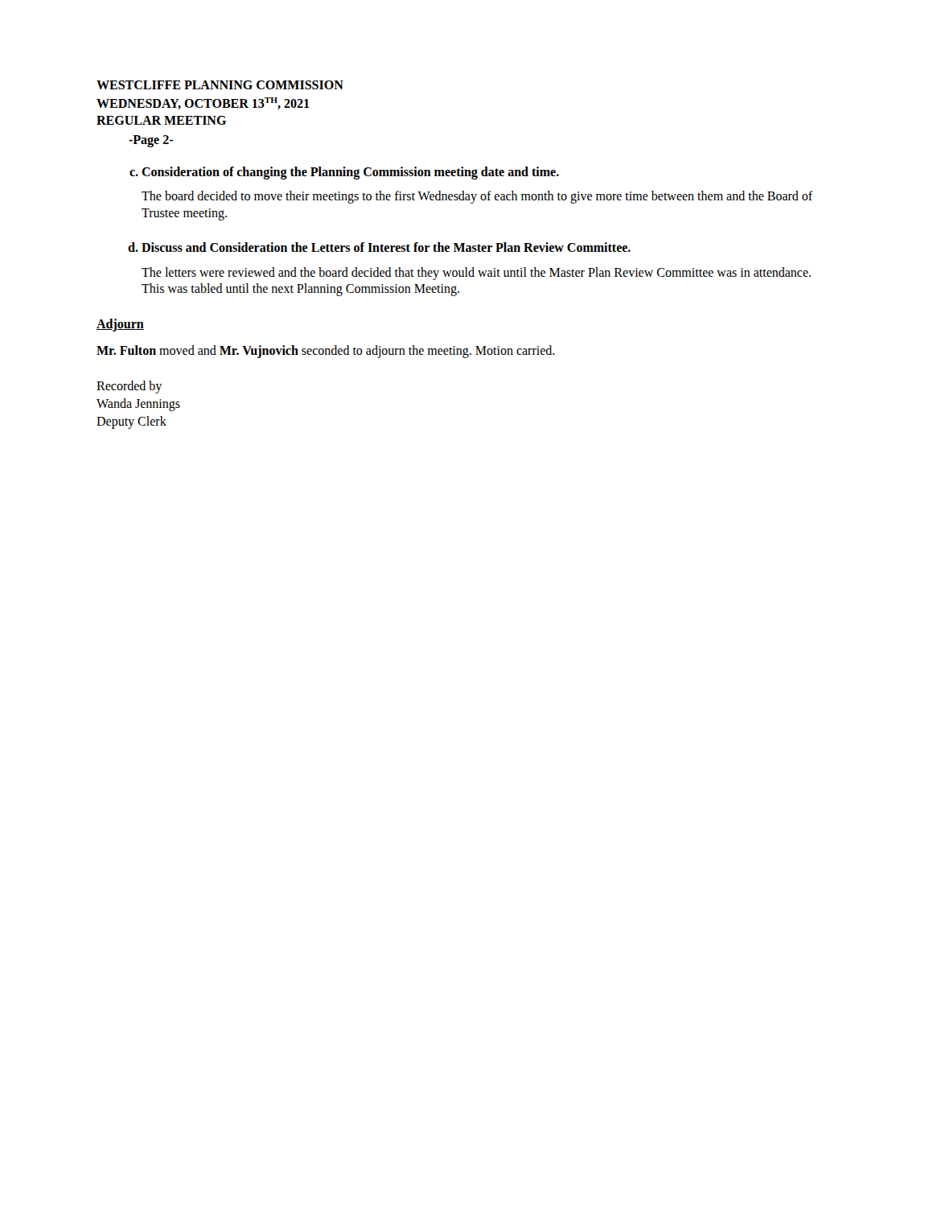WESTCLIFFE PLANNING COMMISSION
WEDNESDAY, OCTOBER 13TH, 2021
REGULAR MEETING
-Page 2-
Consideration of changing the Planning Commission meeting date and time.
The board decided to move their meetings to the first Wednesday of each month to give more time between them and the Board of Trustee meeting.
Discuss and Consideration the Letters of Interest for the Master Plan Review Committee.
The letters were reviewed and the board decided that they would wait until the Master Plan Review Committee was in attendance. This was tabled until the next Planning Commission Meeting.
Adjourn
Mr. Fulton moved and Mr. Vujnovich seconded to adjourn the meeting. Motion carried.
Recorded by
Wanda Jennings
Deputy Clerk